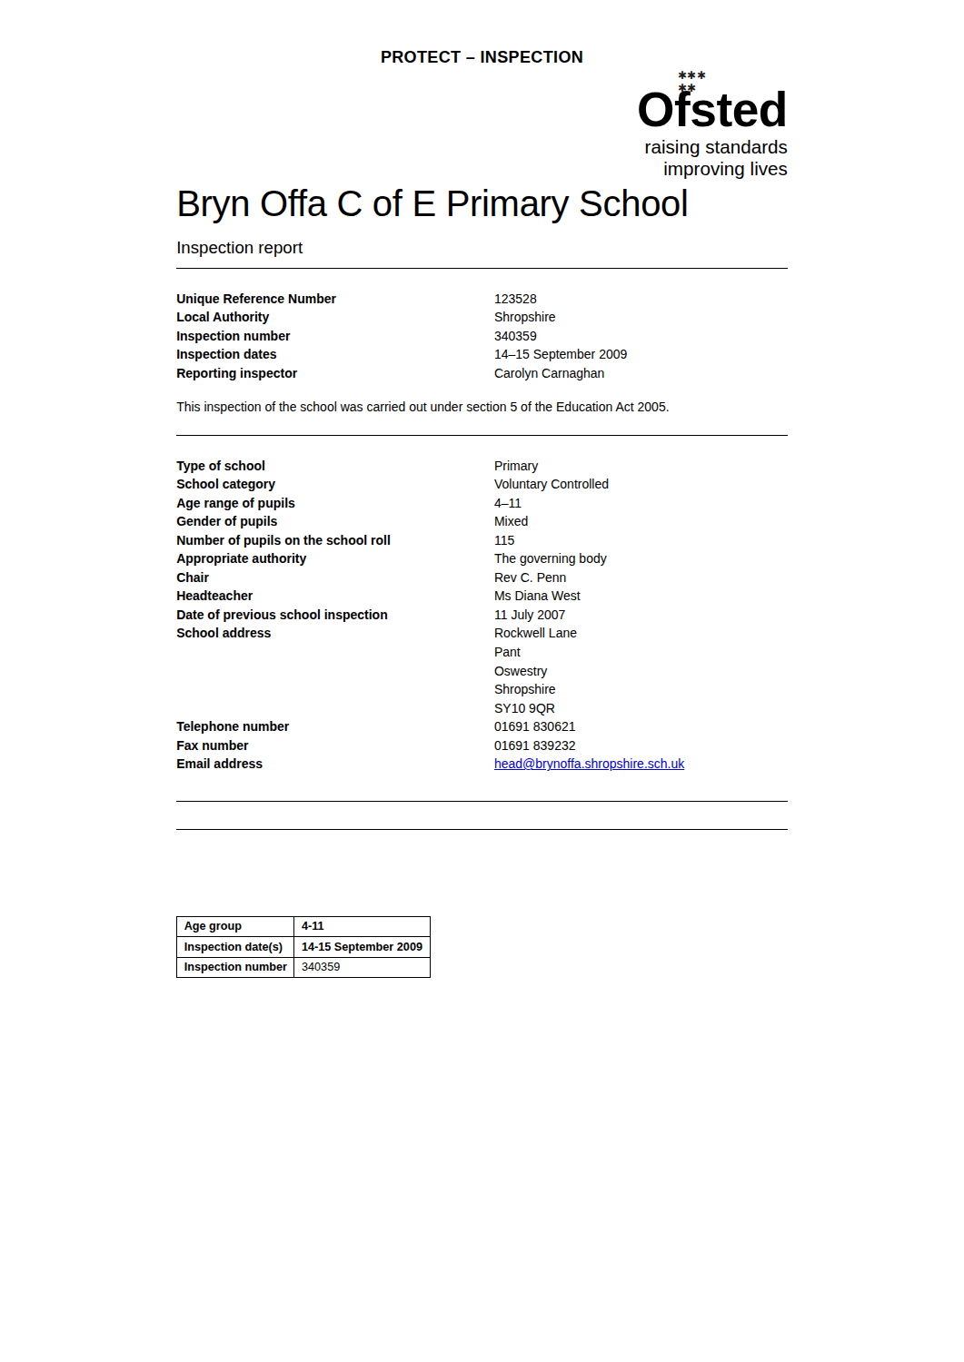PROTECT – INSPECTION
✱✱✱
✱✱
Ofsted
raising standards
improving lives
Bryn Offa C of E Primary School
Inspection report
| Unique Reference Number | 123528 |
| Local Authority | Shropshire |
| Inspection number | 340359 |
| Inspection dates | 14–15 September 2009 |
| Reporting inspector | Carolyn Carnaghan |
This inspection of the school was carried out under section 5 of the Education Act 2005.
| Type of school | Primary |
| School category | Voluntary Controlled |
| Age range of pupils | 4–11 |
| Gender of pupils | Mixed |
| Number of pupils on the school roll | 115 |
| Appropriate authority | The governing body |
| Chair | Rev C. Penn |
| Headteacher | Ms Diana West |
| Date of previous school inspection | 11 July 2007 |
| School address | Rockwell Lane |
| | Pant |
| | Oswestry |
| | Shropshire |
| | SY10 9QR |
| Telephone number | 01691 830621 |
| Fax number | 01691 839232 |
| Email address | head@brynoffa.shropshire.sch.uk |
| Age group | 4-11 |
| Inspection date(s) | 14-15 September 2009 |
| Inspection number | 340359 |